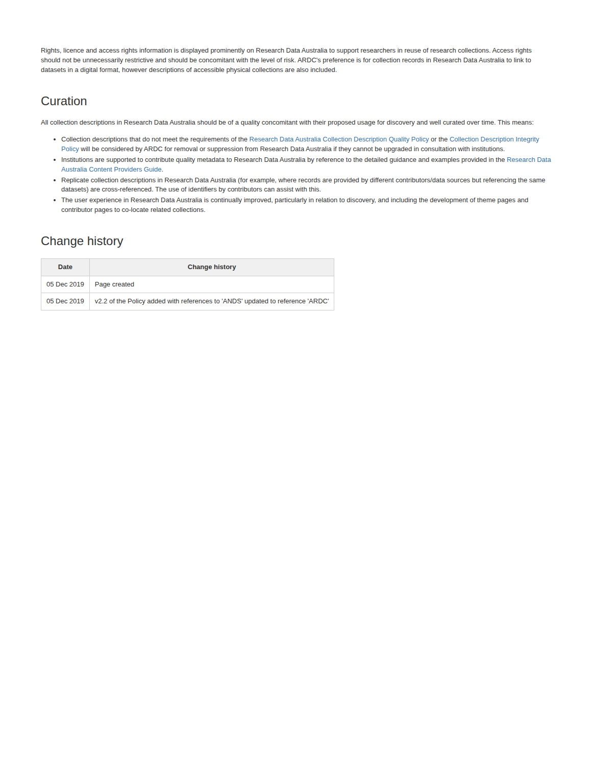Rights, licence and access rights information is displayed prominently on Research Data Australia to support researchers in reuse of research collections. Access rights should not be unnecessarily restrictive and should be concomitant with the level of risk. ARDC's preference is for collection records in Research Data Australia to link to datasets in a digital format, however descriptions of accessible physical collections are also included.
Curation
All collection descriptions in Research Data Australia should be of a quality concomitant with their proposed usage for discovery and well curated over time. This means:
Collection descriptions that do not meet the requirements of the Research Data Australia Collection Description Quality Policy or the Collection Description Integrity Policy will be considered by ARDC for removal or suppression from Research Data Australia if they cannot be upgraded in consultation with institutions.
Institutions are supported to contribute quality metadata to Research Data Australia by reference to the detailed guidance and examples provided in the Research Data Australia Content Providers Guide.
Replicate collection descriptions in Research Data Australia (for example, where records are provided by different contributors/data sources but referencing the same datasets) are cross-referenced. The use of identifiers by contributors can assist with this.
The user experience in Research Data Australia is continually improved, particularly in relation to discovery, and including the development of theme pages and contributor pages to co-locate related collections.
Change history
| Date | Change history |
| --- | --- |
| 05 Dec 2019 | Page created |
| 05 Dec 2019 | v2.2 of the Policy added with references to 'ANDS' updated to reference 'ARDC' |